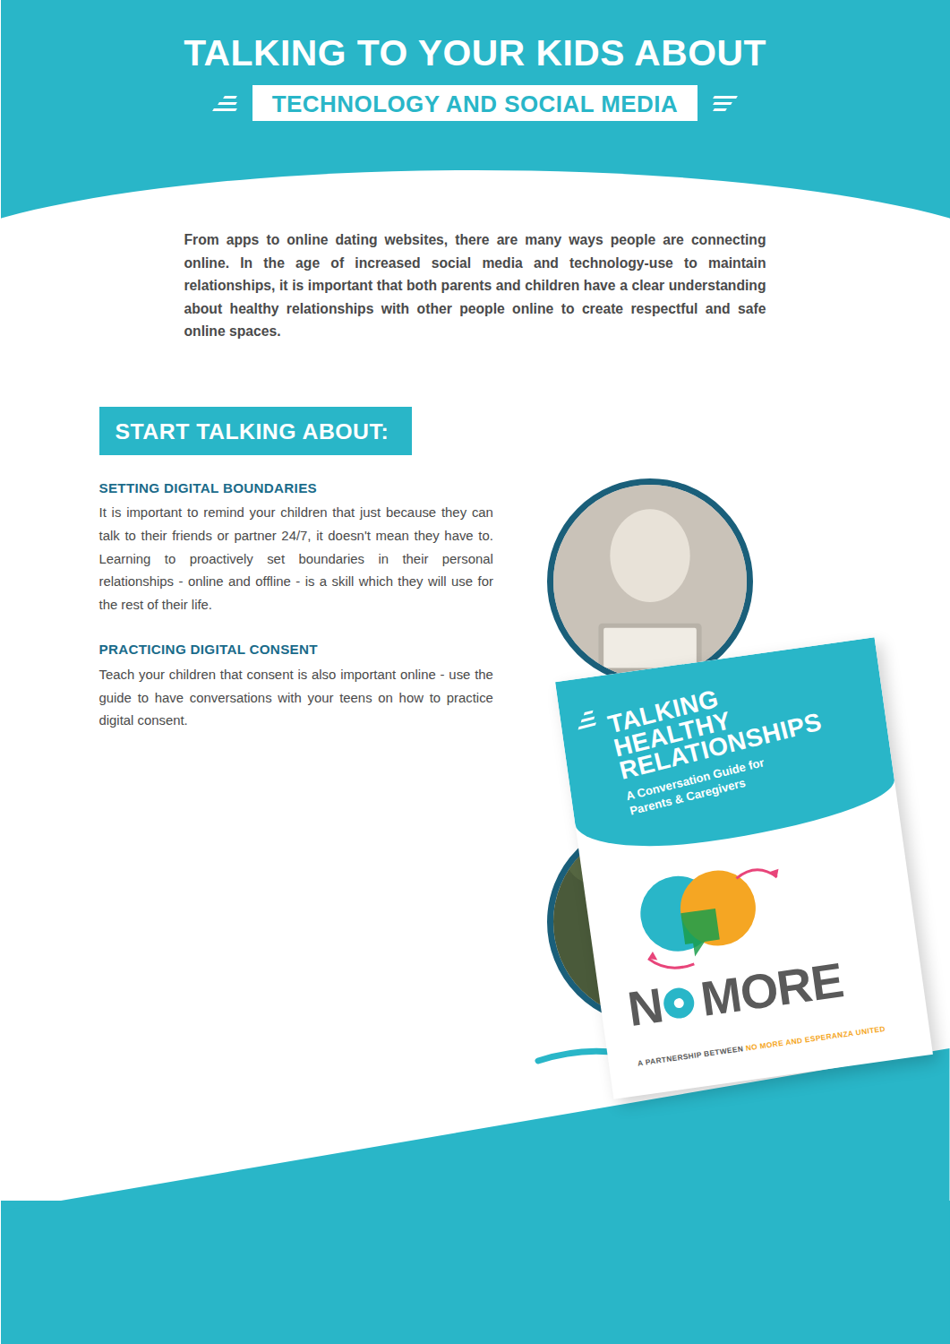Talking to Your Kids About
Technology and Social Media
From apps to online dating websites, there are many ways people are connecting online. In the age of increased social media and technology-use to maintain relationships, it is important that both parents and children have a clear understanding about healthy relationships with other people online to create respectful and safe online spaces.
Start Talking About:
Setting Digital Boundaries
It is important to remind your children that just because they can talk to their friends or partner 24/7, it doesn't mean they have to. Learning to proactively set boundaries in their personal relationships - online and offline - is a skill which they will use for the rest of their life.
Practicing Digital Consent
Teach your children that consent is also important online - use the guide to have conversations with your teens on how to practice digital consent.
Talking
Healthy
Relationships
A Conversation Guide for
Parents & Caregivers
N MORE
A Partnership Between No More and Esperanza United